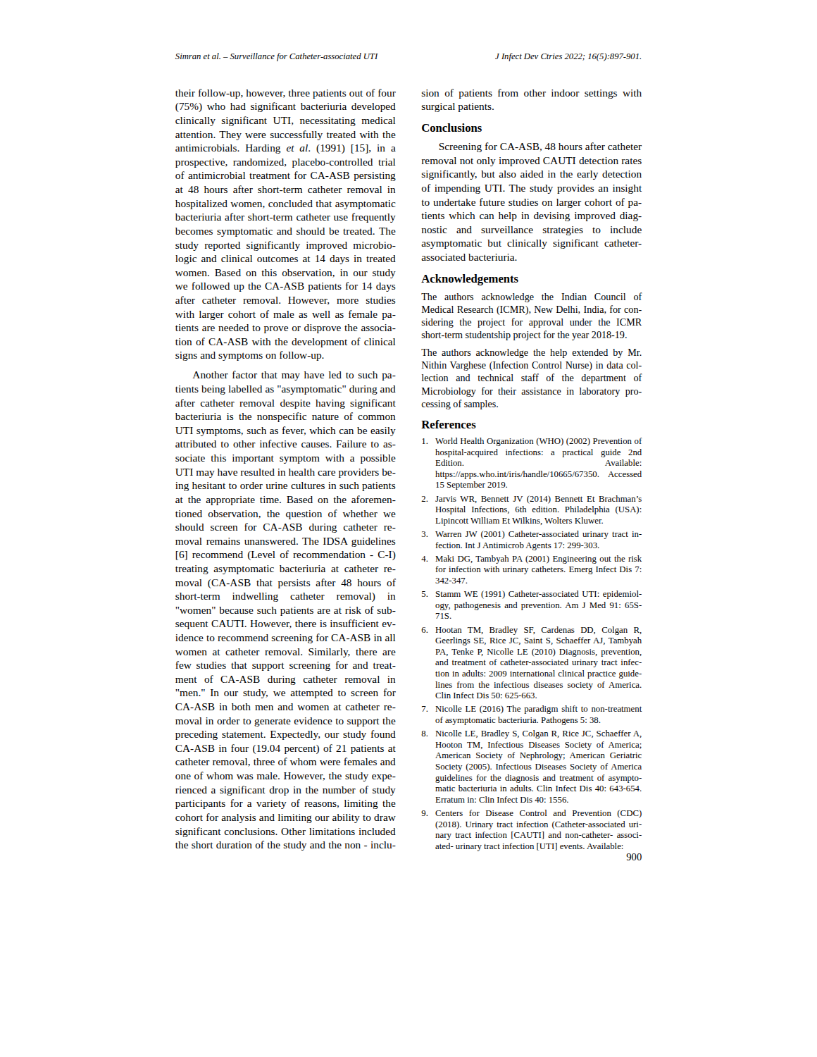Simran et al. – Surveillance for Catheter-associated UTI
J Infect Dev Ctries 2022; 16(5):897-901.
their follow-up, however, three patients out of four (75%) who had significant bacteriuria developed clinically significant UTI, necessitating medical attention. They were successfully treated with the antimicrobials. Harding et al. (1991) [15], in a prospective, randomized, placebo-controlled trial of antimicrobial treatment for CA-ASB persisting at 48 hours after short-term catheter removal in hospitalized women, concluded that asymptomatic bacteriuria after short-term catheter use frequently becomes symptomatic and should be treated. The study reported significantly improved microbiologic and clinical outcomes at 14 days in treated women. Based on this observation, in our study we followed up the CA-ASB patients for 14 days after catheter removal. However, more studies with larger cohort of male as well as female patients are needed to prove or disprove the association of CA-ASB with the development of clinical signs and symptoms on follow-up.
Another factor that may have led to such patients being labelled as "asymptomatic" during and after catheter removal despite having significant bacteriuria is the nonspecific nature of common UTI symptoms, such as fever, which can be easily attributed to other infective causes. Failure to associate this important symptom with a possible UTI may have resulted in health care providers being hesitant to order urine cultures in such patients at the appropriate time. Based on the aforementioned observation, the question of whether we should screen for CA-ASB during catheter removal remains unanswered. The IDSA guidelines [6] recommend (Level of recommendation - C-I) treating asymptomatic bacteriuria at catheter removal (CA-ASB that persists after 48 hours of short-term indwelling catheter removal) in "women" because such patients are at risk of subsequent CAUTI. However, there is insufficient evidence to recommend screening for CA-ASB in all women at catheter removal. Similarly, there are few studies that support screening for and treatment of CA-ASB during catheter removal in "men." In our study, we attempted to screen for CA-ASB in both men and women at catheter removal in order to generate evidence to support the preceding statement. Expectedly, our study found CA-ASB in four (19.04 percent) of 21 patients at catheter removal, three of whom were females and one of whom was male. However, the study experienced a significant drop in the number of study participants for a variety of reasons, limiting the cohort for analysis and limiting our ability to draw significant conclusions. Other limitations included the short duration of the study and the non - inclusion of patients from other indoor settings with surgical patients.
Conclusions
Screening for CA-ASB, 48 hours after catheter removal not only improved CAUTI detection rates significantly, but also aided in the early detection of impending UTI. The study provides an insight to undertake future studies on larger cohort of patients which can help in devising improved diagnostic and surveillance strategies to include asymptomatic but clinically significant catheter-associated bacteriuria.
Acknowledgements
The authors acknowledge the Indian Council of Medical Research (ICMR), New Delhi, India, for considering the project for approval under the ICMR short-term studentship project for the year 2018-19.
The authors acknowledge the help extended by Mr. Nithin Varghese (Infection Control Nurse) in data collection and technical staff of the department of Microbiology for their assistance in laboratory processing of samples.
References
World Health Organization (WHO) (2002) Prevention of hospital-acquired infections: a practical guide 2nd Edition. Available: https://apps.who.int/iris/handle/10665/67350. Accessed 15 September 2019.
Jarvis WR, Bennett JV (2014) Bennett Et Brachman’s Hospital Infections, 6th edition. Philadelphia (USA): Lipincott William Et Wilkins, Wolters Kluwer.
Warren JW (2001) Catheter-associated urinary tract infection. Int J Antimicrob Agents 17: 299-303.
Maki DG, Tambyah PA (2001) Engineering out the risk for infection with urinary catheters. Emerg Infect Dis 7: 342-347.
Stamm WE (1991) Catheter-associated UTI: epidemiology, pathogenesis and prevention. Am J Med 91: 65S-71S.
Hootan TM, Bradley SF, Cardenas DD, Colgan R, Geerlings SE, Rice JC, Saint S, Schaeffer AJ, Tambyah PA, Tenke P, Nicolle LE (2010) Diagnosis, prevention, and treatment of catheter-associated urinary tract infection in adults: 2009 international clinical practice guidelines from the infectious diseases society of America. Clin Infect Dis 50: 625-663.
Nicolle LE (2016) The paradigm shift to non-treatment of asymptomatic bacteriuria. Pathogens 5: 38.
Nicolle LE, Bradley S, Colgan R, Rice JC, Schaeffer A, Hooton TM, Infectious Diseases Society of America; American Society of Nephrology; American Geriatric Society (2005). Infectious Diseases Society of America guidelines for the diagnosis and treatment of asymptomatic bacteriuria in adults. Clin Infect Dis 40: 643-654. Erratum in: Clin Infect Dis 40: 1556.
Centers for Disease Control and Prevention (CDC) (2018). Urinary tract infection (Catheter-associated urinary tract infection [CAUTI] and non-catheter- associated- urinary tract infection [UTI] events. Available:
900